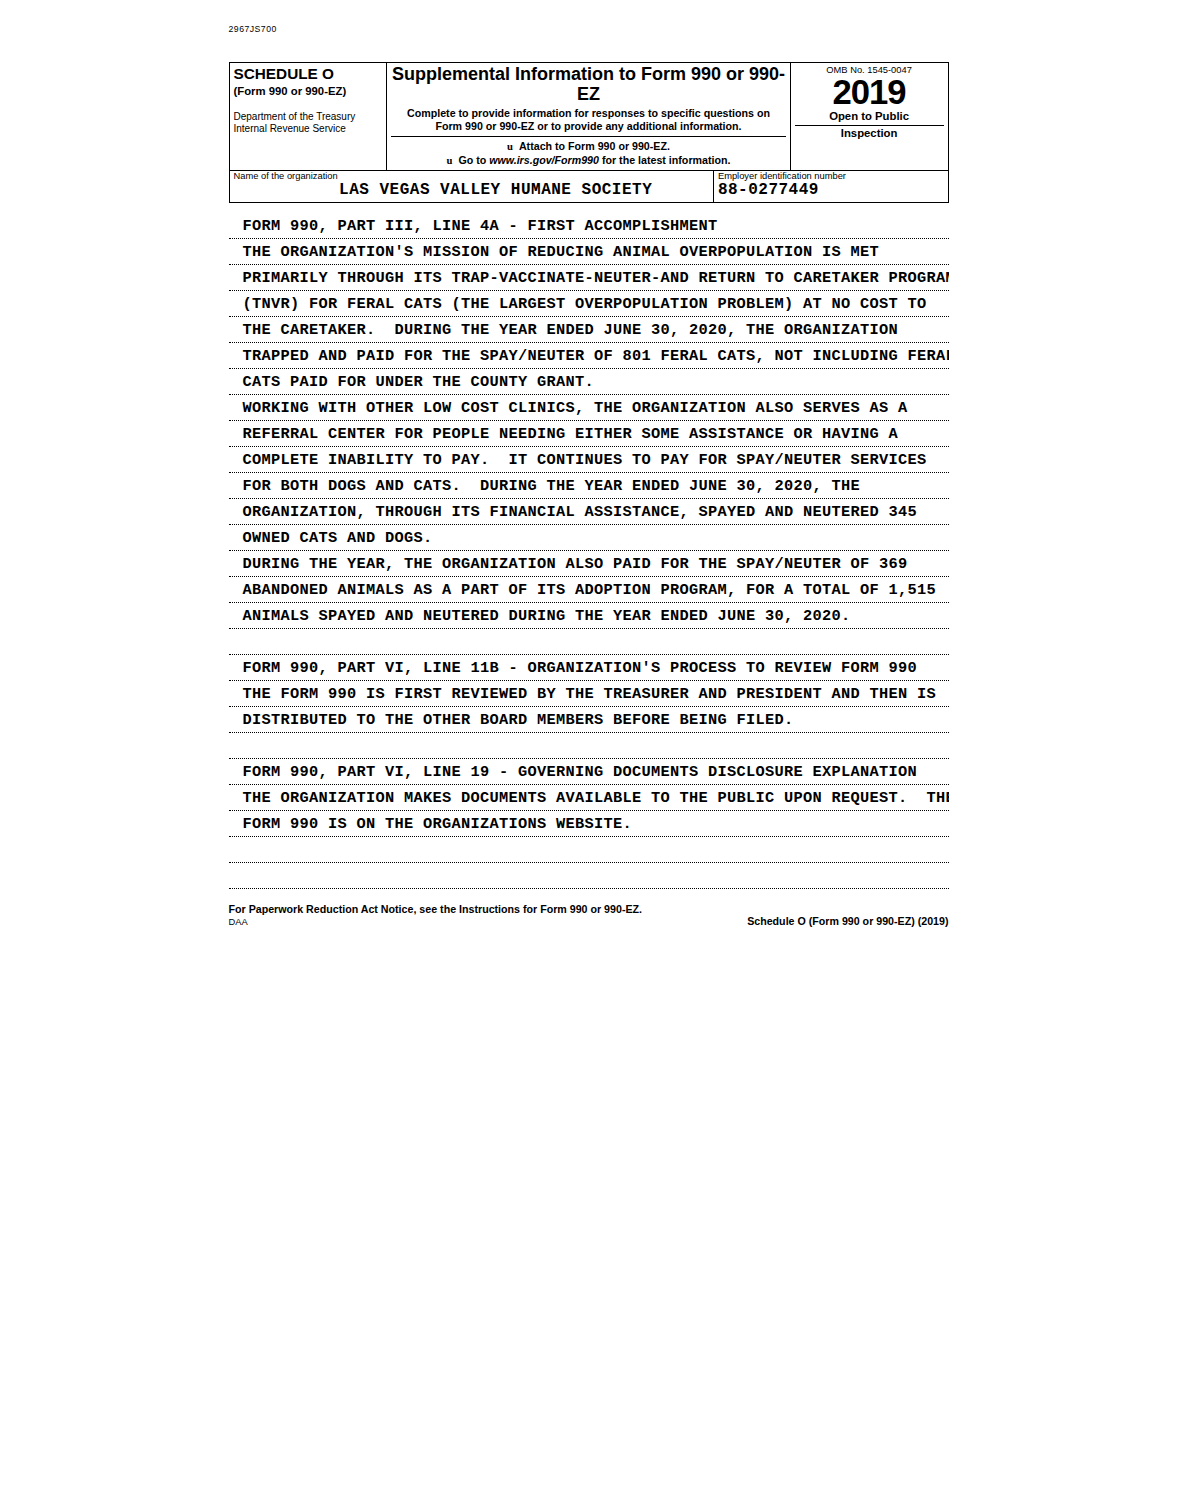2967JS700
| SCHEDULE O (Form 990 or 990-EZ) Department of the Treasury Internal Revenue Service | Supplemental Information to Form 990 or 990-EZ Complete to provide information for responses to specific questions on Form 990 or 990-EZ or to provide any additional information. u Attach to Form 990 or 990-EZ. u Go to www.irs.gov/Form990 for the latest information. | OMB No. 1545-0047 2019 Open to Public Inspection |
| Name of the organization LAS VEGAS VALLEY HUMANE SOCIETY | Employer identification number 88-0277449 |
FORM 990, PART III, LINE 4A - FIRST ACCOMPLISHMENT
THE ORGANIZATION'S MISSION OF REDUCING ANIMAL OVERPOPULATION IS MET
PRIMARILY THROUGH ITS TRAP-VACCINATE-NEUTER-AND RETURN TO CARETAKER PROGRAM
(TNVR) FOR FERAL CATS (THE LARGEST OVERPOPULATION PROBLEM) AT NO COST TO
THE CARETAKER. DURING THE YEAR ENDED JUNE 30, 2020, THE ORGANIZATION
TRAPPED AND PAID FOR THE SPAY/NEUTER OF 801 FERAL CATS, NOT INCLUDING FERAL
CATS PAID FOR UNDER THE COUNTY GRANT.
WORKING WITH OTHER LOW COST CLINICS, THE ORGANIZATION ALSO SERVES AS A
REFERRAL CENTER FOR PEOPLE NEEDING EITHER SOME ASSISTANCE OR HAVING A
COMPLETE INABILITY TO PAY. IT CONTINUES TO PAY FOR SPAY/NEUTER SERVICES
FOR BOTH DOGS AND CATS. DURING THE YEAR ENDED JUNE 30, 2020, THE
ORGANIZATION, THROUGH ITS FINANCIAL ASSISTANCE, SPAYED AND NEUTERED 345
OWNED CATS AND DOGS.
DURING THE YEAR, THE ORGANIZATION ALSO PAID FOR THE SPAY/NEUTER OF 369
ABANDONED ANIMALS AS A PART OF ITS ADOPTION PROGRAM, FOR A TOTAL OF 1,515
ANIMALS SPAYED AND NEUTERED DURING THE YEAR ENDED JUNE 30, 2020.
FORM 990, PART VI, LINE 11B - ORGANIZATION'S PROCESS TO REVIEW FORM 990
THE FORM 990 IS FIRST REVIEWED BY THE TREASURER AND PRESIDENT AND THEN IS
DISTRIBUTED TO THE OTHER BOARD MEMBERS BEFORE BEING FILED.
FORM 990, PART VI, LINE 19 - GOVERNING DOCUMENTS DISCLOSURE EXPLANATION
THE ORGANIZATION MAKES DOCUMENTS AVAILABLE TO THE PUBLIC UPON REQUEST. THE
FORM 990 IS ON THE ORGANIZATIONS WEBSITE.
For Paperwork Reduction Act Notice, see the Instructions for Form 990 or 990-EZ.
DAA
Schedule O (Form 990 or 990-EZ) (2019)